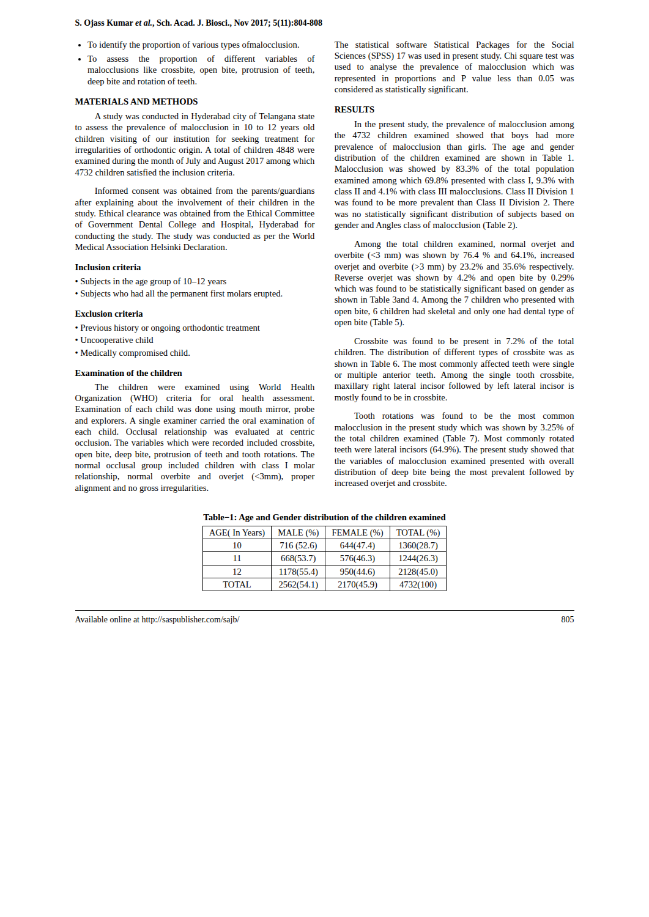S. Ojass Kumar et al., Sch. Acad. J. Biosci., Nov 2017; 5(11):804-808
To identify the proportion of various types ofmalocclusion.
To assess the proportion of different variables of malocclusions like crossbite, open bite, protrusion of teeth, deep bite and rotation of teeth.
Materials and Methods
A study was conducted in Hyderabad city of Telangana state to assess the prevalence of malocclusion in 10 to 12 years old children visiting of our institution for seeking treatment for irregularities of orthodontic origin. A total of children 4848 were examined during the month of July and August 2017 among which 4732 children satisfied the inclusion criteria.
Informed consent was obtained from the parents/guardians after explaining about the involvement of their children in the study. Ethical clearance was obtained from the Ethical Committee of Government Dental College and Hospital, Hyderabad for conducting the study. The study was conducted as per the World Medical Association Helsinki Declaration.
Inclusion criteria
• Subjects in the age group of 10–12 years
• Subjects who had all the permanent first molars erupted.
Exclusion criteria
• Previous history or ongoing orthodontic treatment
• Uncooperative child
• Medically compromised child.
Examination of the children
The children were examined using World Health Organization (WHO) criteria for oral health assessment. Examination of each child was done using mouth mirror, probe and explorers. A single examiner carried the oral examination of each child. Occlusal relationship was evaluated at centric occlusion. The variables which were recorded included crossbite, open bite, deep bite, protrusion of teeth and tooth rotations. The normal occlusal group included children with class I molar relationship, normal overbite and overjet (<3mm), proper alignment and no gross irregularities.
The statistical software Statistical Packages for the Social Sciences (SPSS) 17 was used in present study. Chi square test was used to analyse the prevalence of malocclusion which was represented in proportions and P value less than 0.05 was considered as statistically significant.
Results
In the present study, the prevalence of malocclusion among the 4732 children examined showed that boys had more prevalence of malocclusion than girls. The age and gender distribution of the children examined are shown in Table 1. Malocclusion was showed by 83.3% of the total population examined among which 69.8% presented with class I, 9.3% with class II and 4.1% with class III malocclusions. Class II Division 1 was found to be more prevalent than Class II Division 2. There was no statistically significant distribution of subjects based on gender and Angles class of malocclusion (Table 2).
Among the total children examined, normal overjet and overbite (<3 mm) was shown by 76.4 % and 64.1%, increased overjet and overbite (>3 mm) by 23.2% and 35.6% respectively. Reverse overjet was shown by 4.2% and open bite by 0.29% which was found to be statistically significant based on gender as shown in Table 3and 4. Among the 7 children who presented with open bite, 6 children had skeletal and only one had dental type of open bite (Table 5).
Crossbite was found to be present in 7.2% of the total children. The distribution of different types of crossbite was as shown in Table 6. The most commonly affected teeth were single or multiple anterior teeth. Among the single tooth crossbite, maxillary right lateral incisor followed by left lateral incisor is mostly found to be in crossbite.
Tooth rotations was found to be the most common malocclusion in the present study which was shown by 3.25% of the total children examined (Table 7). Most commonly rotated teeth were lateral incisors (64.9%). The present study showed that the variables of malocclusion examined presented with overall distribution of deep bite being the most prevalent followed by increased overjet and crossbite.
Table−1: Age and Gender distribution of the children examined
| AGE( In Years) | MALE (%) | FEMALE (%) | TOTAL (%) |
| --- | --- | --- | --- |
| 10 | 716 (52.6) | 644(47.4) | 1360(28.7) |
| 11 | 668(53.7) | 576(46.3) | 1244(26.3) |
| 12 | 1178(55.4) | 950(44.6) | 2128(45.0) |
| TOTAL | 2562(54.1) | 2170(45.9) | 4732(100) |
Available online at http://saspublisher.com/sajb/ 805